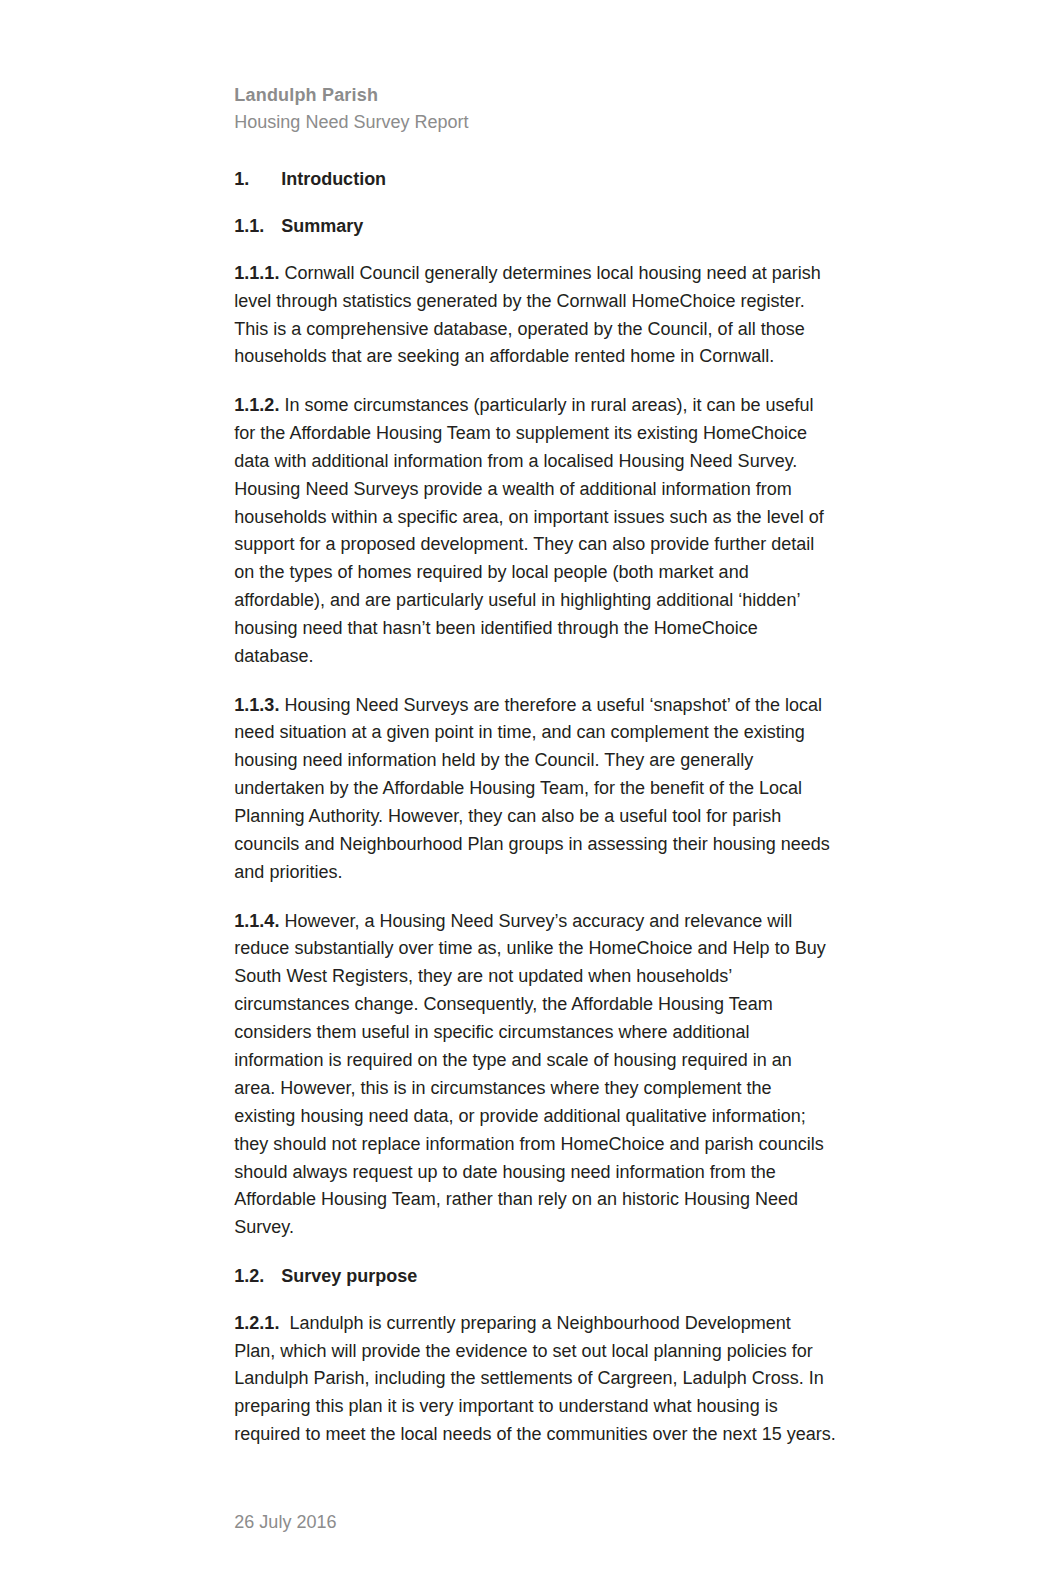Landulph Parish
Housing Need Survey Report
1. Introduction
1.1. Summary
1.1.1. Cornwall Council generally determines local housing need at parish level through statistics generated by the Cornwall HomeChoice register. This is a comprehensive database, operated by the Council, of all those households that are seeking an affordable rented home in Cornwall.
1.1.2. In some circumstances (particularly in rural areas), it can be useful for the Affordable Housing Team to supplement its existing HomeChoice data with additional information from a localised Housing Need Survey. Housing Need Surveys provide a wealth of additional information from households within a specific area, on important issues such as the level of support for a proposed development. They can also provide further detail on the types of homes required by local people (both market and affordable), and are particularly useful in highlighting additional ‘hidden’ housing need that hasn’t been identified through the HomeChoice database.
1.1.3. Housing Need Surveys are therefore a useful ‘snapshot’ of the local need situation at a given point in time, and can complement the existing housing need information held by the Council. They are generally undertaken by the Affordable Housing Team, for the benefit of the Local Planning Authority. However, they can also be a useful tool for parish councils and Neighbourhood Plan groups in assessing their housing needs and priorities.
1.1.4. However, a Housing Need Survey’s accuracy and relevance will reduce substantially over time as, unlike the HomeChoice and Help to Buy South West Registers, they are not updated when households’ circumstances change. Consequently, the Affordable Housing Team considers them useful in specific circumstances where additional information is required on the type and scale of housing required in an area. However, this is in circumstances where they complement the existing housing need data, or provide additional qualitative information; they should not replace information from HomeChoice and parish councils should always request up to date housing need information from the Affordable Housing Team, rather than rely on an historic Housing Need Survey.
1.2. Survey purpose
1.2.1. Landulph is currently preparing a Neighbourhood Development Plan, which will provide the evidence to set out local planning policies for Landulph Parish, including the settlements of Cargreen, Ladulph Cross. In preparing this plan it is very important to understand what housing is required to meet the local needs of the communities over the next 15 years.
26 July 2016